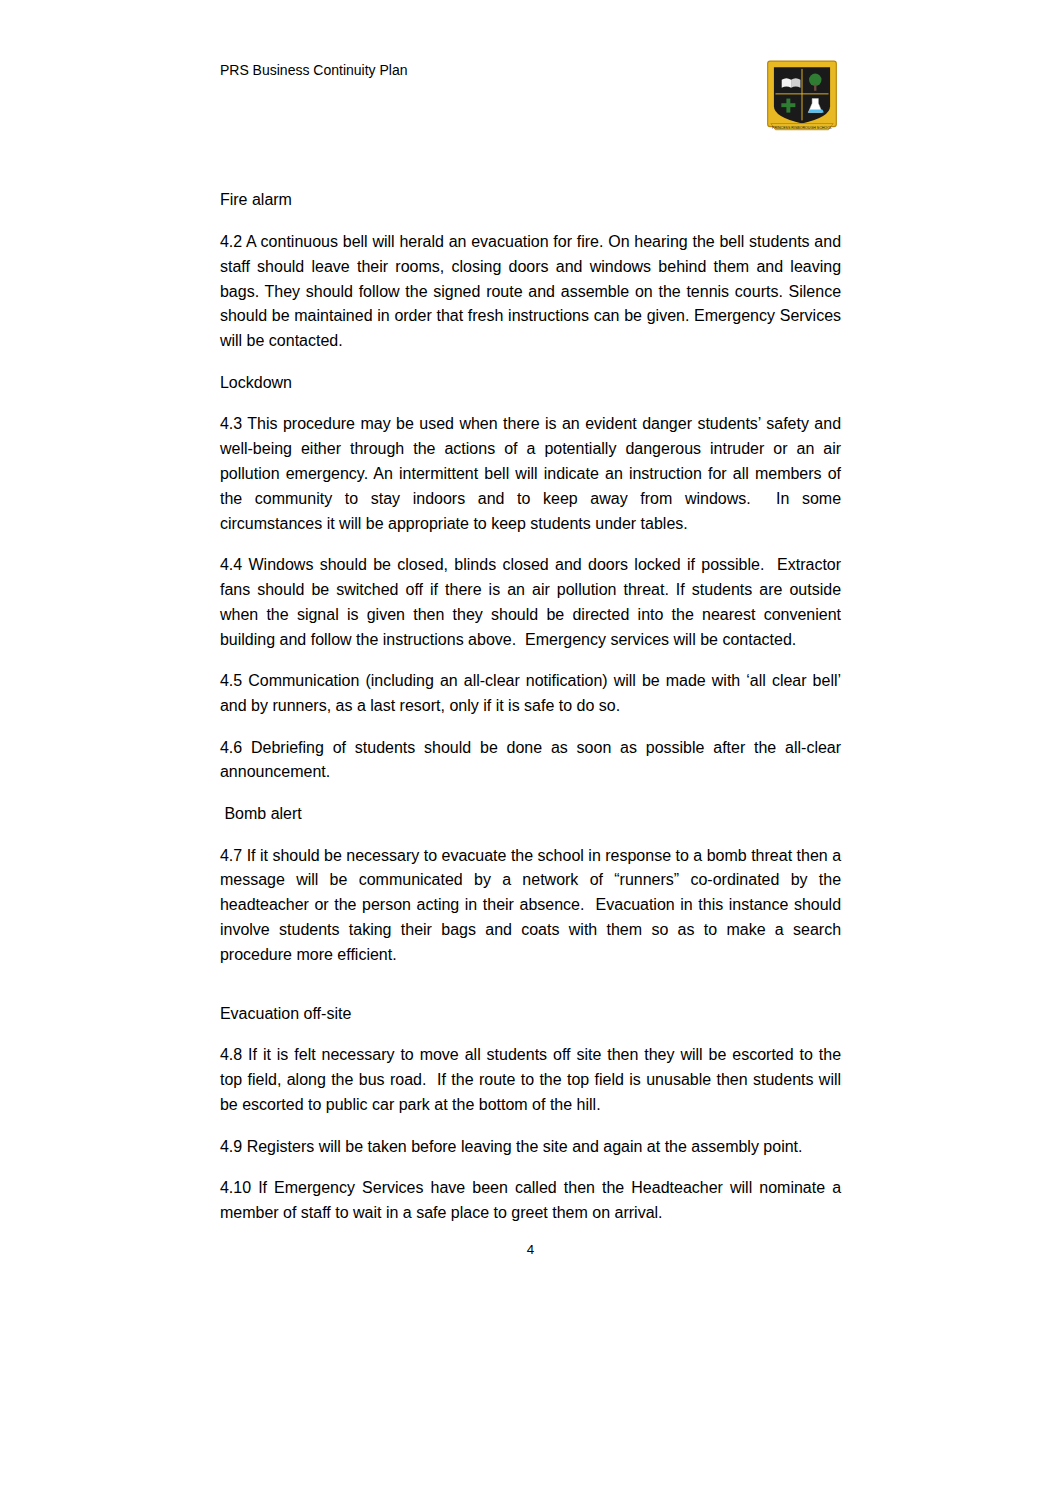PRS Business Continuity Plan
PRINCESS RISBOROUGH SCHOOL
Fire alarm
4.2 A continuous bell will herald an evacuation for fire. On hearing the bell students and staff should leave their rooms, closing doors and windows behind them and leaving bags. They should follow the signed route and assemble on the tennis courts. Silence should be maintained in order that fresh instructions can be given. Emergency Services will be contacted.
Lockdown
4.3 This procedure may be used when there is an evident danger students’ safety and well-being either through the actions of a potentially dangerous intruder or an air pollution emergency. An intermittent bell will indicate an instruction for all members of the community to stay indoors and to keep away from windows. In some circumstances it will be appropriate to keep students under tables.
4.4 Windows should be closed, blinds closed and doors locked if possible. Extractor fans should be switched off if there is an air pollution threat. If students are outside when the signal is given then they should be directed into the nearest convenient building and follow the instructions above. Emergency services will be contacted.
4.5 Communication (including an all-clear notification) will be made with ‘all clear bell’ and by runners, as a last resort, only if it is safe to do so.
4.6 Debriefing of students should be done as soon as possible after the all-clear announcement.
Bomb alert
4.7 If it should be necessary to evacuate the school in response to a bomb threat then a message will be communicated by a network of “runners” co-ordinated by the headteacher or the person acting in their absence. Evacuation in this instance should involve students taking their bags and coats with them so as to make a search procedure more efficient.
Evacuation off-site
4.8 If it is felt necessary to move all students off site then they will be escorted to the top field, along the bus road. If the route to the top field is unusable then students will be escorted to public car park at the bottom of the hill.
4.9 Registers will be taken before leaving the site and again at the assembly point.
4.10 If Emergency Services have been called then the Headteacher will nominate a member of staff to wait in a safe place to greet them on arrival.
4